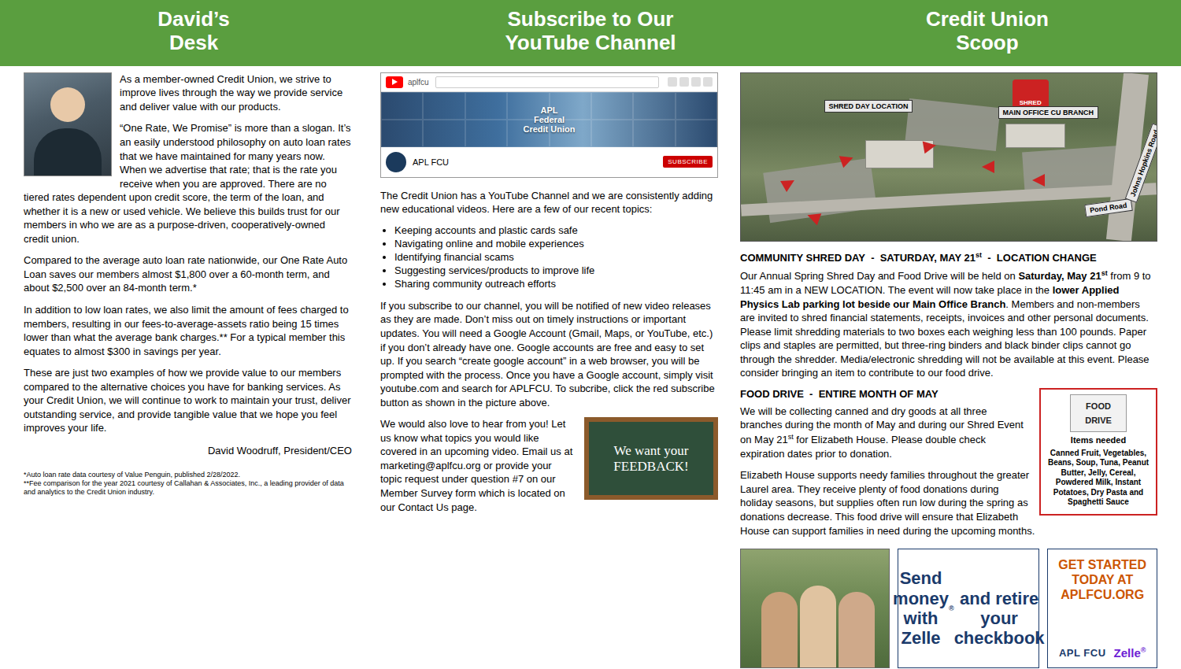David’s
Desk
Subscribe to Our
YouTube Channel
Credit Union
Scoop
As a member-owned Credit Union, we strive to improve lives through the way we provide service and deliver value with our products.
“One Rate, We Promise” is more than a slogan. It’s an easily understood philosophy on auto loan rates that we have maintained for many years now. When we advertise that rate; that is the rate you receive when you are approved. There are no tiered rates dependent upon credit score, the term of the loan, and whether it is a new or used vehicle. We believe this builds trust for our members in who we are as a purpose-driven, cooperatively-owned credit union.
Compared to the average auto loan rate nationwide, our One Rate Auto Loan saves our members almost $1,800 over a 60-month term, and about $2,500 over an 84-month term.*
In addition to low loan rates, we also limit the amount of fees charged to members, resulting in our fees-to-average-assets ratio being 15 times lower than what the average bank charges.** For a typical member this equates to almost $300 in savings per year.
These are just two examples of how we provide value to our members compared to the alternative choices you have for banking services. As your Credit Union, we will continue to work to maintain your trust, deliver outstanding service, and provide tangible value that we hope you feel improves your life.
David Woodruff, President/CEO
*Auto loan rate data courtesy of Value Penguin, published 2/28/2022.
**Fee comparison for the year 2021 courtesy of Callahan & Associates, Inc., a leading provider of data and analytics to the Credit Union industry.
aplfcu
APL
Federal
Credit Union
APL FCU SUBSCRIBE
The Credit Union has a YouTube Channel and we are consistently adding new educational videos. Here are a few of our recent topics:
Keeping accounts and plastic cards safe
Navigating online and mobile experiences
Identifying financial scams
Suggesting services/products to improve life
Sharing community outreach efforts
If you subscribe to our channel, you will be notified of new video releases as they are made. Don’t miss out on timely instructions or important updates. You will need a Google Account (Gmail, Maps, or YouTube, etc.) if you don’t already have one. Google accounts are free and easy to set up. If you search “create google account” in a web browser, you will be prompted with the process. Once you have a Google account, simply visit youtube.com and search for APLFCU. To subcribe, click the red subscribe button as shown in the picture above.
We would also love to hear from you! Let us know what topics you would like covered in an upcoming video. Email us at marketing@aplfcu.org or provide your topic request under question #7 on our Member Survey form which is located on our Contact Us page.
We want your
FEEDBACK!
SHRED
DAY
SHRED DAY LOCATION
MAIN OFFICE CU BRANCH
Pond Road
Johns Hopkins Road
COMMUNITY SHRED DAY - SATURDAY, MAY 21st - LOCATION CHANGE
Our Annual Spring Shred Day and Food Drive will be held on Saturday, May 21st from 9 to 11:45 am in a NEW LOCATION. The event will now take place in the lower Applied Physics Lab parking lot beside our Main Office Branch. Members and non-members are invited to shred financial statements, receipts, invoices and other personal documents. Please limit shredding materials to two boxes each weighing less than 100 pounds. Paper clips and staples are permitted, but three-ring binders and black binder clips cannot go through the shredder. Media/electronic shredding will not be available at this event. Please consider bringing an item to contribute to our food drive.
Items needed
Canned Fruit, Vegetables, Beans, Soup, Tuna, Peanut Butter, Jelly, Cereal, Powdered Milk, Instant Potatoes, Dry Pasta and Spaghetti Sauce
FOOD DRIVE - ENTIRE MONTH OF MAY
We will be collecting canned and dry goods at all three branches during the month of May and during our Shred Event on May 21st for Elizabeth House. Please double check expiration dates prior to donation.
Elizabeth House supports needy families throughout the greater Laurel area. They receive plenty of food donations during holiday seasons, but supplies often run low during the spring as donations decrease. This food drive will ensure that Elizabeth House can support families in need during the upcoming months.
Send money
with Zelle®
and retire
your
checkbook
GET STARTED
TODAY AT
APLFCU.ORG
APL FCU Zelle®